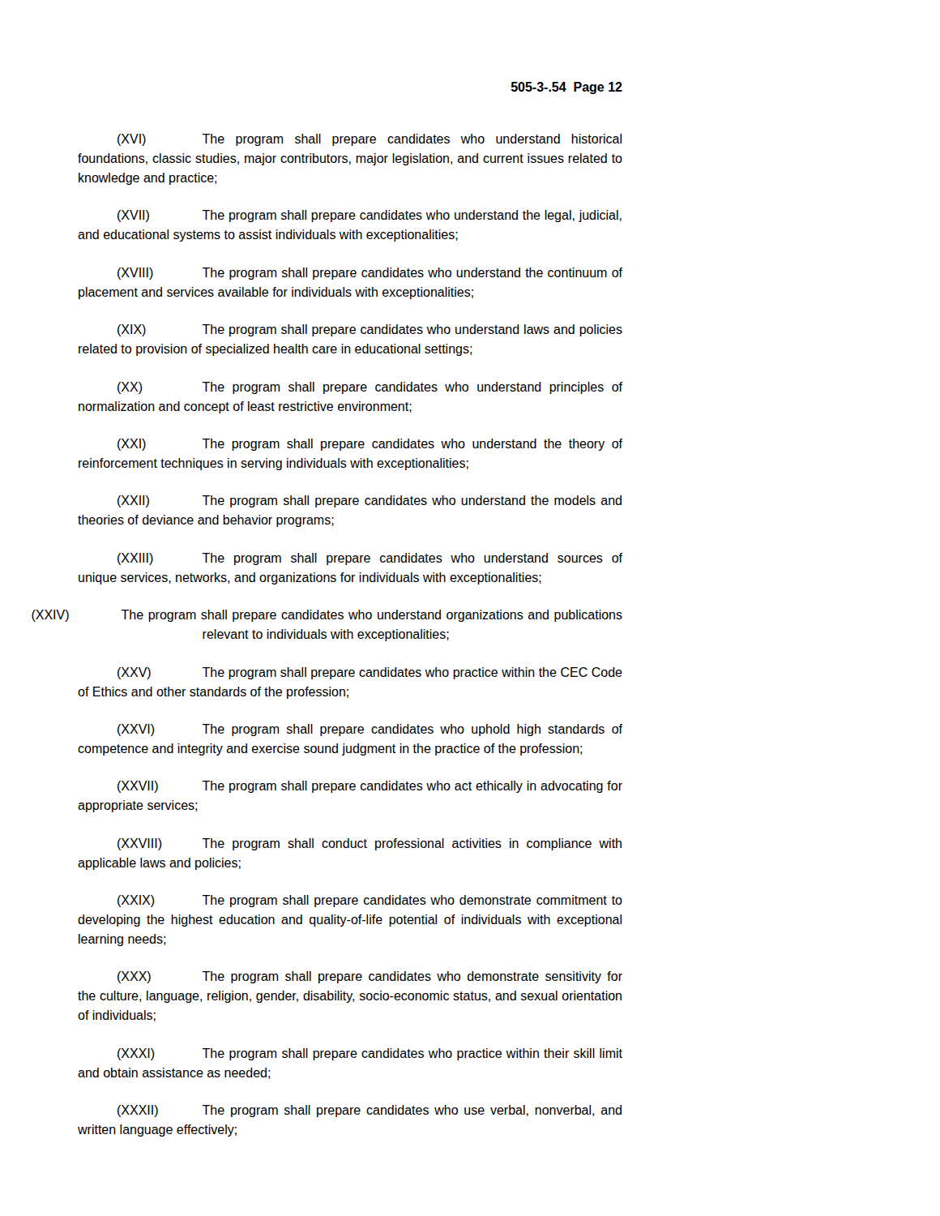505-3-.54 Page 12
(XVI) The program shall prepare candidates who understand historical foundations, classic studies, major contributors, major legislation, and current issues related to knowledge and practice;
(XVII) The program shall prepare candidates who understand the legal, judicial, and educational systems to assist individuals with exceptionalities;
(XVIII) The program shall prepare candidates who understand the continuum of placement and services available for individuals with exceptionalities;
(XIX) The program shall prepare candidates who understand laws and policies related to provision of specialized health care in educational settings;
(XX) The program shall prepare candidates who understand principles of normalization and concept of least restrictive environment;
(XXI) The program shall prepare candidates who understand the theory of reinforcement techniques in serving individuals with exceptionalities;
(XXII) The program shall prepare candidates who understand the models and theories of deviance and behavior programs;
(XXIII) The program shall prepare candidates who understand sources of unique services, networks, and organizations for individuals with exceptionalities;
(XXIV) The program shall prepare candidates who understand organizations and publications relevant to individuals with exceptionalities;
(XXV) The program shall prepare candidates who practice within the CEC Code of Ethics and other standards of the profession;
(XXVI) The program shall prepare candidates who uphold high standards of competence and integrity and exercise sound judgment in the practice of the profession;
(XXVII) The program shall prepare candidates who act ethically in advocating for appropriate services;
(XXVIII) The program shall conduct professional activities in compliance with applicable laws and policies;
(XXIX) The program shall prepare candidates who demonstrate commitment to developing the highest education and quality-of-life potential of individuals with exceptional learning needs;
(XXX) The program shall prepare candidates who demonstrate sensitivity for the culture, language, religion, gender, disability, socio-economic status, and sexual orientation of individuals;
(XXXI) The program shall prepare candidates who practice within their skill limit and obtain assistance as needed;
(XXXII) The program shall prepare candidates who use verbal, nonverbal, and written language effectively;